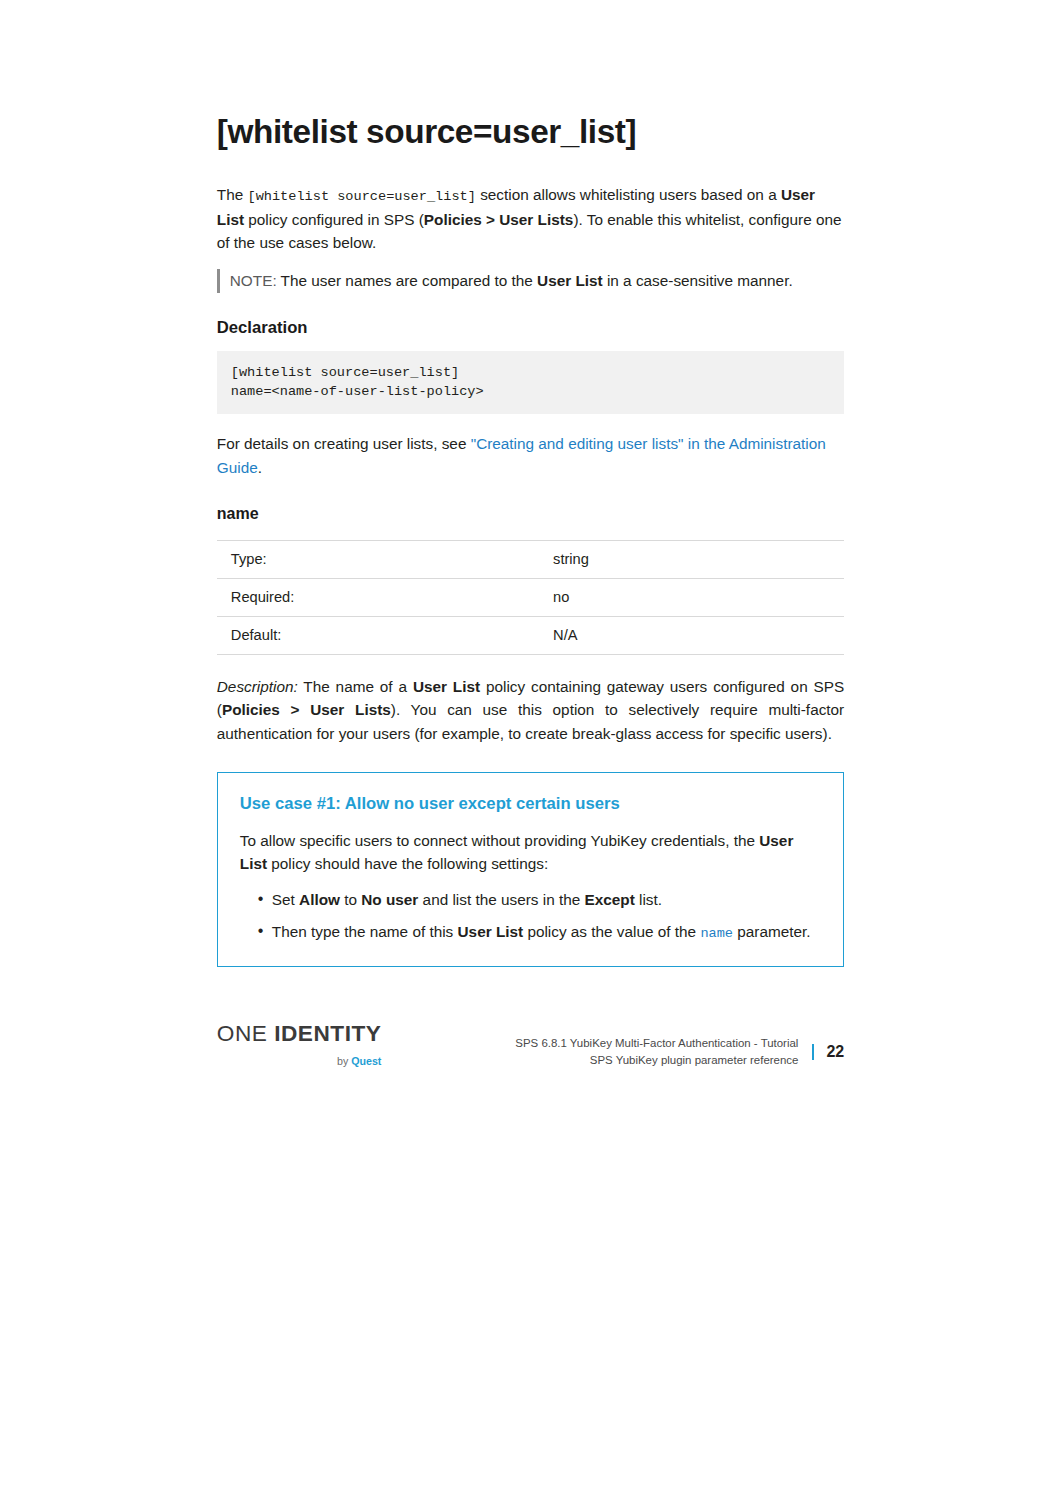[whitelist source=user_list]
The [whitelist source=user_list] section allows whitelisting users based on a User List policy configured in SPS (Policies > User Lists). To enable this whitelist, configure one of the use cases below.
NOTE: The user names are compared to the User List in a case-sensitive manner.
Declaration
[whitelist source=user_list] name=<name-of-user-list-policy>
For details on creating user lists, see "Creating and editing user lists" in the Administration Guide.
name
| Type: | string |
| Required: | no |
| Default: | N/A |
Description: The name of a User List policy containing gateway users configured on SPS (Policies > User Lists). You can use this option to selectively require multi-factor authentication for your users (for example, to create break-glass access for specific users).
Use case #1: Allow no user except certain users
To allow specific users to connect without providing YubiKey credentials, the User List policy should have the following settings:
Set Allow to No user and list the users in the Except list.
Then type the name of this User List policy as the value of the name parameter.
ONE IDENTITY
by Quest
SPS 6.8.1 YubiKey Multi-Factor Authentication - Tutorial
SPS YubiKey plugin parameter reference
22